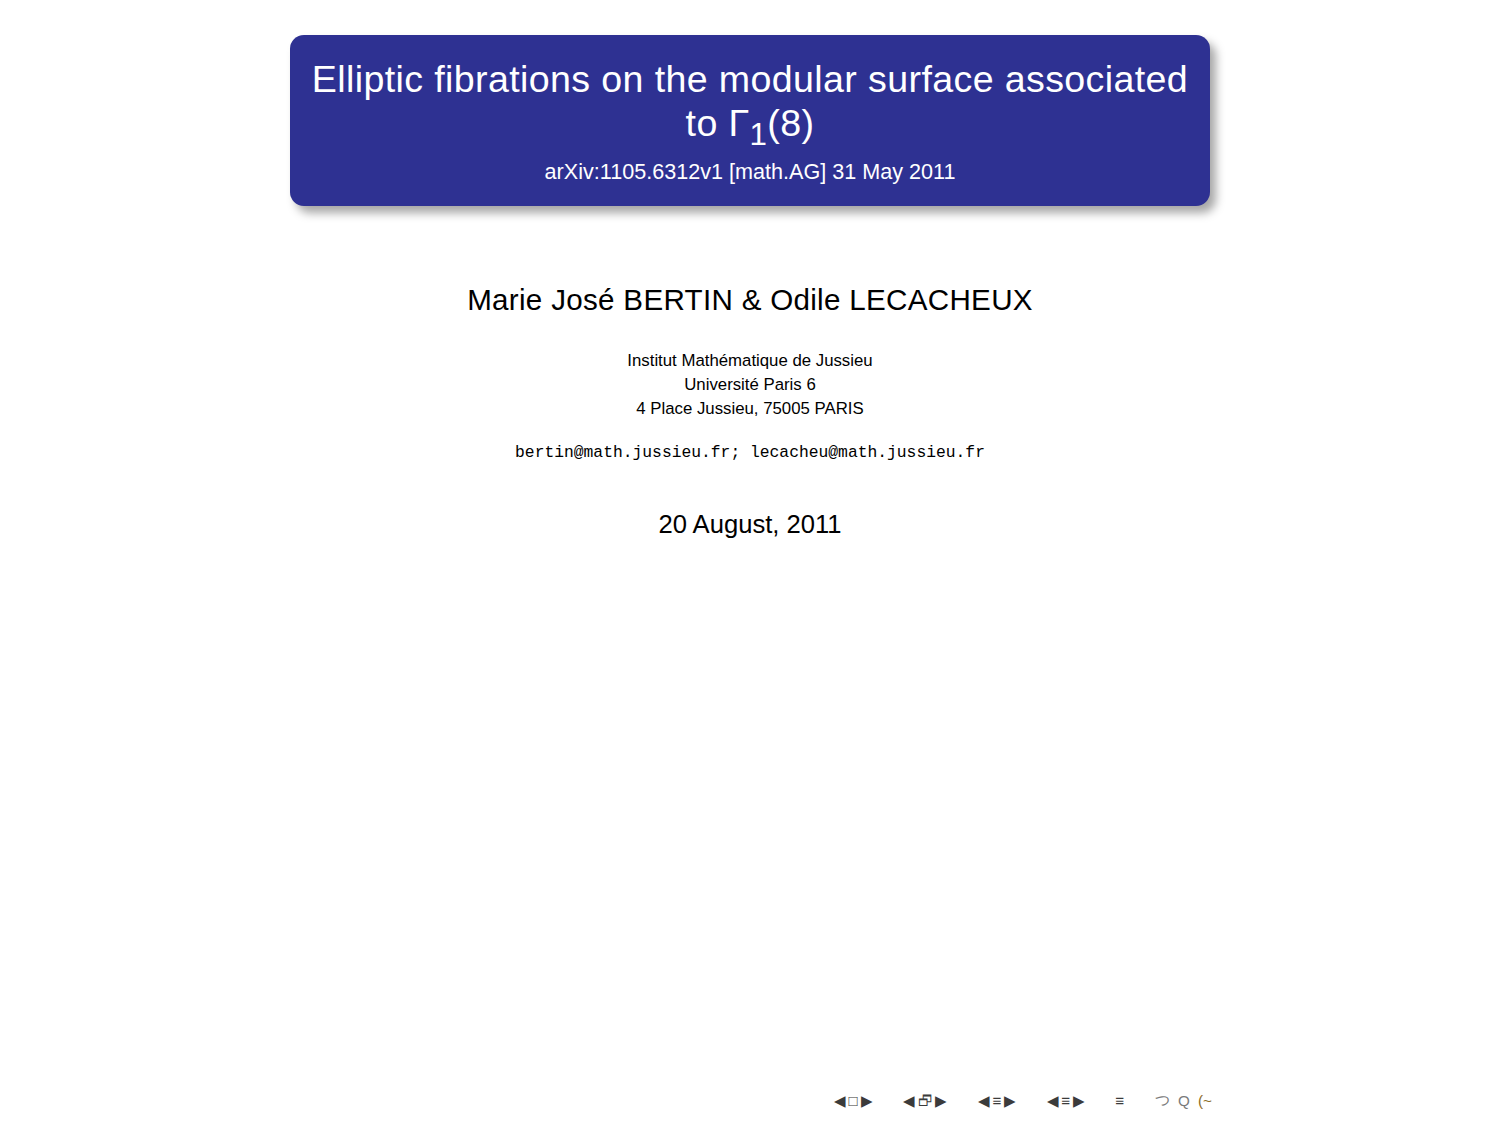Elliptic fibrations on the modular surface associated to Γ1(8)
arXiv:1105.6312v1 [math.AG] 31 May 2011
Marie José BERTIN & Odile LECACHEUX
Institut Mathématique de Jussieu
Université Paris 6
4 Place Jussieu, 75005 PARIS
bertin@math.jussieu.fr; lecacheu@math.jussieu.fr
20 August, 2011
◀□▶ ◀🗗▶ ◀≡▶ ◀≡▶ ≡ つQ(~